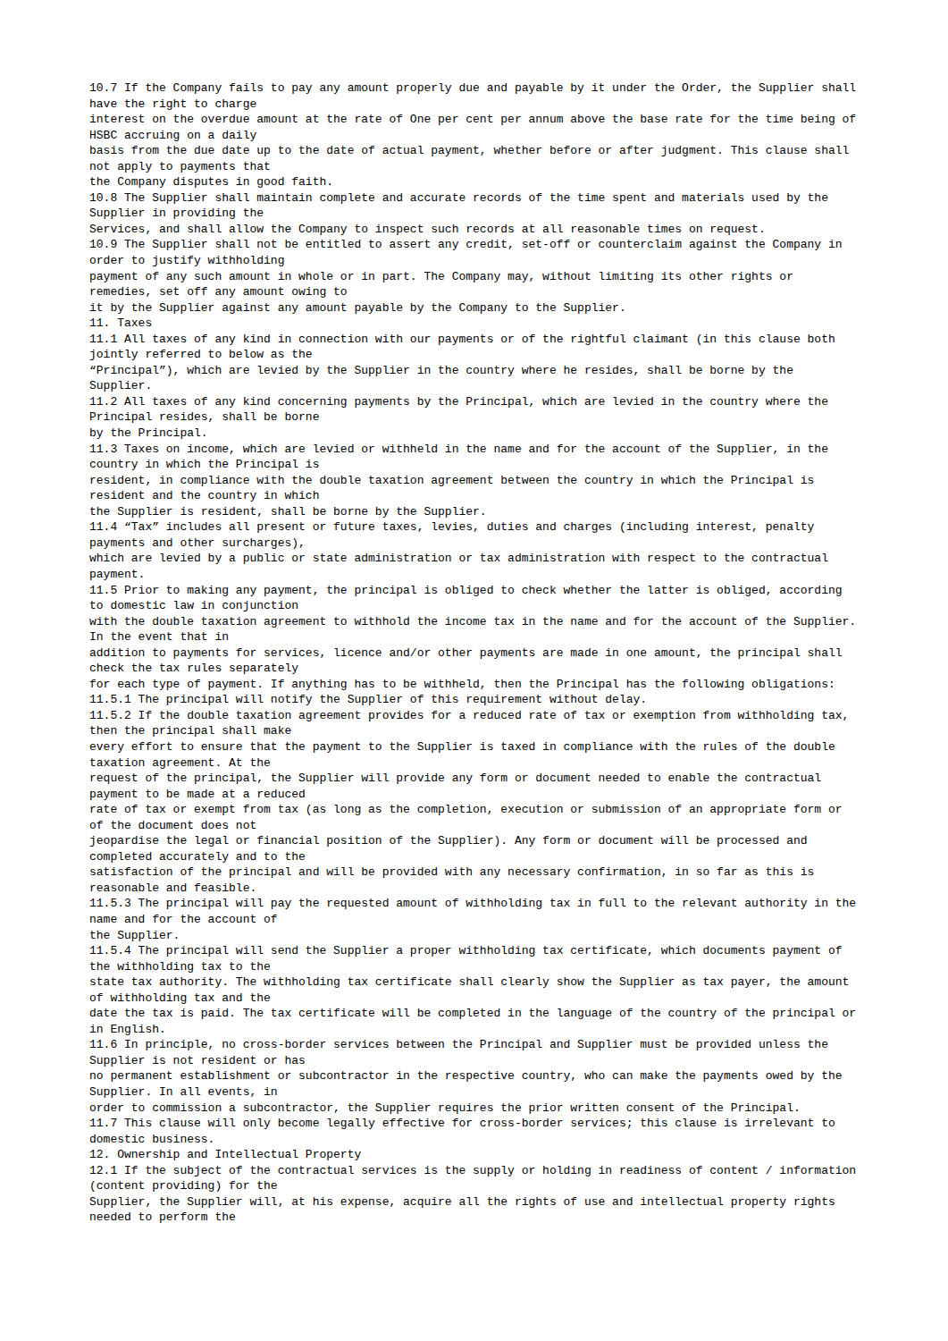10.7 If the Company fails to pay any amount properly due and payable by it under the Order, the Supplier shall have the right to charge
interest on the overdue amount at the rate of One per cent per annum above the base rate for the time being of HSBC accruing on a daily
basis from the due date up to the date of actual payment, whether before or after judgment. This clause shall not apply to payments that
the Company disputes in good faith.
10.8 The Supplier shall maintain complete and accurate records of the time spent and materials used by the Supplier in providing the
Services, and shall allow the Company to inspect such records at all reasonable times on request.
10.9 The Supplier shall not be entitled to assert any credit, set-off or counterclaim against the Company in order to justify withholding
payment of any such amount in whole or in part. The Company may, without limiting its other rights or remedies, set off any amount owing to
it by the Supplier against any amount payable by the Company to the Supplier.
11. Taxes
11.1 All taxes of any kind in connection with our payments or of the rightful claimant (in this clause both jointly referred to below as the
“Principal”), which are levied by the Supplier in the country where he resides, shall be borne by the Supplier.
11.2 All taxes of any kind concerning payments by the Principal, which are levied in the country where the Principal resides, shall be borne
by the Principal.
11.3 Taxes on income, which are levied or withheld in the name and for the account of the Supplier, in the country in which the Principal is
resident, in compliance with the double taxation agreement between the country in which the Principal is resident and the country in which
the Supplier is resident, shall be borne by the Supplier.
11.4 “Tax” includes all present or future taxes, levies, duties and charges (including interest, penalty payments and other surcharges),
which are levied by a public or state administration or tax administration with respect to the contractual payment.
11.5 Prior to making any payment, the principal is obliged to check whether the latter is obliged, according to domestic law in conjunction
with the double taxation agreement to withhold the income tax in the name and for the account of the Supplier. In the event that in
addition to payments for services, licence and/or other payments are made in one amount, the principal shall check the tax rules separately
for each type of payment. If anything has to be withheld, then the Principal has the following obligations:
11.5.1 The principal will notify the Supplier of this requirement without delay.
11.5.2 If the double taxation agreement provides for a reduced rate of tax or exemption from withholding tax, then the principal shall make
every effort to ensure that the payment to the Supplier is taxed in compliance with the rules of the double taxation agreement. At the
request of the principal, the Supplier will provide any form or document needed to enable the contractual payment to be made at a reduced
rate of tax or exempt from tax (as long as the completion, execution or submission of an appropriate form or of the document does not
jeopardise the legal or financial position of the Supplier). Any form or document will be processed and completed accurately and to the
satisfaction of the principal and will be provided with any necessary confirmation, in so far as this is reasonable and feasible.
11.5.3 The principal will pay the requested amount of withholding tax in full to the relevant authority in the name and for the account of
the Supplier.
11.5.4 The principal will send the Supplier a proper withholding tax certificate, which documents payment of the withholding tax to the
state tax authority. The withholding tax certificate shall clearly show the Supplier as tax payer, the amount of withholding tax and the
date the tax is paid. The tax certificate will be completed in the language of the country of the principal or in English.
11.6 In principle, no cross-border services between the Principal and Supplier must be provided unless the Supplier is not resident or has
no permanent establishment or subcontractor in the respective country, who can make the payments owed by the Supplier. In all events, in
order to commission a subcontractor, the Supplier requires the prior written consent of the Principal.
11.7 This clause will only become legally effective for cross-border services; this clause is irrelevant to domestic business.
12. Ownership and Intellectual Property
12.1 If the subject of the contractual services is the supply or holding in readiness of content / information (content providing) for the
Supplier, the Supplier will, at his expense, acquire all the rights of use and intellectual property rights needed to perform the